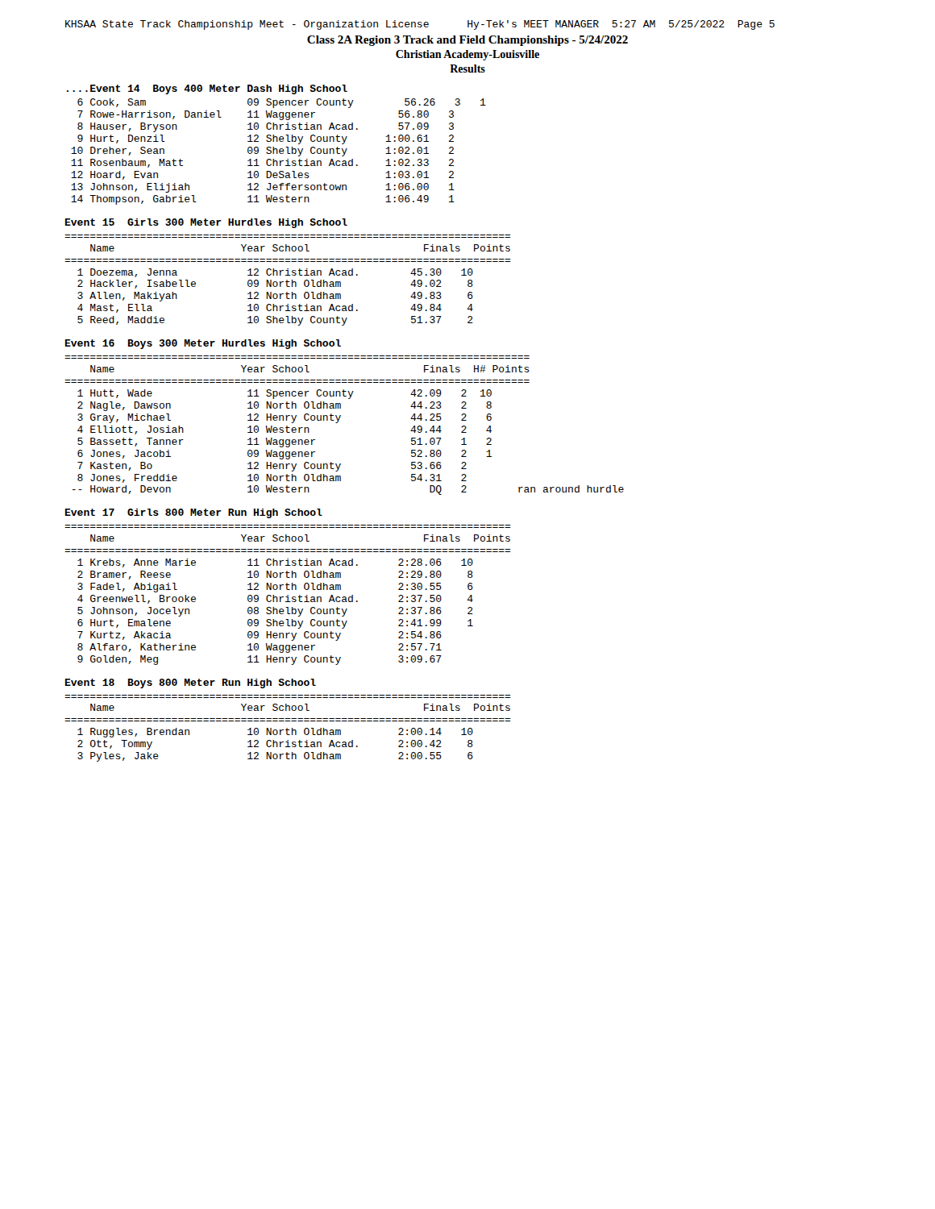KHSAA State Track Championship Meet - Organization License Hy-Tek's MEET MANAGER 5:27 AM 5/25/2022 Page 5
Class 2A Region 3 Track and Field Championships - 5/24/2022
Christian Academy-Louisville
Results
....Event 14 Boys 400 Meter Dash High School
  6 Cook, Sam                09 Spencer County        56.26   3   1
  7 Rowe-Harrison, Daniel    11 Waggener             56.80   3
  8 Hauser, Bryson           10 Christian Acad.      57.09   3
  9 Hurt, Denzil             12 Shelby County      1:00.61   2
 10 Dreher, Sean             09 Shelby County      1:02.01   2
 11 Rosenbaum, Matt          11 Christian Acad.    1:02.33   2
 12 Hoard, Evan              10 DeSales            1:03.01   2
 13 Johnson, Elijiah         12 Jeffersontown      1:06.00   1
 14 Thompson, Gabriel        11 Western            1:06.49   1
Event 15 Girls 300 Meter Hurdles High School
=======================================================================
    Name                    Year School                  Finals  Points
=======================================================================
  1 Doezema, Jenna           12 Christian Acad.        45.30   10
  2 Hackler, Isabelle        09 North Oldham           49.02    8
  3 Allen, Makiyah           12 North Oldham           49.83    6
  4 Mast, Ella               10 Christian Acad.        49.84    4
  5 Reed, Maddie             10 Shelby County          51.37    2
Event 16 Boys 300 Meter Hurdles High School
==========================================================================
    Name                    Year School                  Finals  H# Points
==========================================================================
  1 Hutt, Wade               11 Spencer County         42.09   2  10
  2 Nagle, Dawson            10 North Oldham           44.23   2   8
  3 Gray, Michael            12 Henry County           44.25   2   6
  4 Elliott, Josiah          10 Western                49.44   2   4
  5 Bassett, Tanner          11 Waggener               51.07   1   2
  6 Jones, Jacobi            09 Waggener               52.80   2   1
  7 Kasten, Bo               12 Henry County           53.66   2
  8 Jones, Freddie           10 North Oldham           54.31   2
 -- Howard, Devon            10 Western                   DQ   2        ran around hurdle
Event 17 Girls 800 Meter Run High School
=======================================================================
    Name                    Year School                  Finals  Points
=======================================================================
  1 Krebs, Anne Marie        11 Christian Acad.      2:28.06   10
  2 Bramer, Reese            10 North Oldham         2:29.80    8
  3 Fadel, Abigail           12 North Oldham         2:30.55    6
  4 Greenwell, Brooke        09 Christian Acad.      2:37.50    4
  5 Johnson, Jocelyn         08 Shelby County        2:37.86    2
  6 Hurt, Emalene            09 Shelby County        2:41.99    1
  7 Kurtz, Akacia            09 Henry County         2:54.86
  8 Alfaro, Katherine        10 Waggener             2:57.71
  9 Golden, Meg              11 Henry County         3:09.67
Event 18 Boys 800 Meter Run High School
=======================================================================
    Name                    Year School                  Finals  Points
=======================================================================
  1 Ruggles, Brendan         10 North Oldham         2:00.14   10
  2 Ott, Tommy               12 Christian Acad.      2:00.42    8
  3 Pyles, Jake              12 North Oldham         2:00.55    6